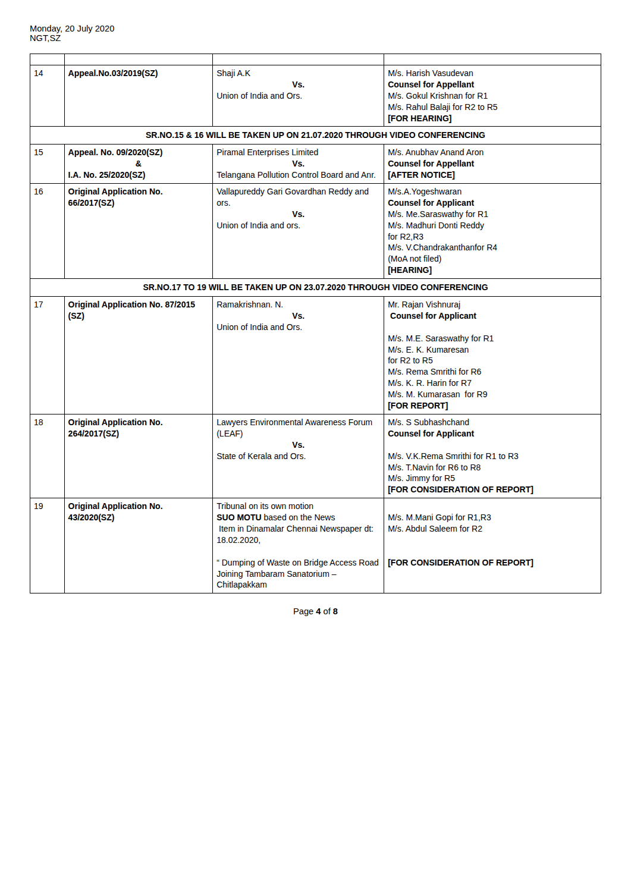Monday, 20 July 2020
NGT,SZ
| 14 | Appeal.No.03/2019(SZ) | Shaji A.K Vs. Union of India and Ors. | M/s. Harish Vasudevan Counsel for Appellant M/s. Gokul Krishnan for R1 M/s. Rahul Balaji for R2 to R5 [FOR HEARING] |
| SR.NO.15 & 16 WILL BE TAKEN UP ON 21.07.2020 THROUGH VIDEO CONFERENCING |
| 15 | Appeal. No. 09/2020(SZ) & I.A. No. 25/2020(SZ) | Piramal Enterprises Limited Vs. Telangana Pollution Control Board and Anr. | M/s. Anubhav Anand Aron Counsel for Appellant [AFTER NOTICE] |
| 16 | Original Application No. 66/2017(SZ) | Vallapureddy Gari Govardhan Reddy and ors. Vs. Union of India and ors. | M/s.A.Yogeshwaran Counsel for Applicant M/s. Me.Saraswathy for R1 M/s. Madhuri Donti Reddy for R2,R3 M/s. V.Chandrakanthanfor R4 (MoA not filed) [HEARING] |
| SR.NO.17 TO 19 WILL BE TAKEN UP ON 23.07.2020 THROUGH VIDEO CONFERENCING |
| 17 | Original Application No. 87/2015 (SZ) | Ramakrishnan. N. Vs. Union of India and Ors. | Mr. Rajan Vishnuraj Counsel for Applicant M/s. M.E. Saraswathy for R1 M/s. E. K. Kumaresan for R2 to R5 M/s. Rema Smrithi for R6 M/s. K. R. Harin for R7 M/s. M. Kumarasan for R9 [FOR REPORT] |
| 18 | Original Application No. 264/2017(SZ) | Lawyers Environmental Awareness Forum (LEAF) Vs. State of Kerala and Ors. | M/s. S Subhashchand Counsel for Applicant M/s. V.K.Rema Smrithi for R1 to R3 M/s. T.Navin for R6 to R8 M/s. Jimmy for R5 [FOR CONSIDERATION OF REPORT] |
| 19 | Original Application No. 43/2020(SZ) | Tribunal on its own motion SUO MOTU based on the News Item in Dinamalar Chennai Newspaper dt: 18.02.2020, “ Dumping of Waste on Bridge Access Road Joining Tambaram Sanatorium – Chitlapakkam | M/s. M.Mani Gopi for R1,R3 M/s. Abdul Saleem for R2 [FOR CONSIDERATION OF REPORT] |
Page 4 of 8